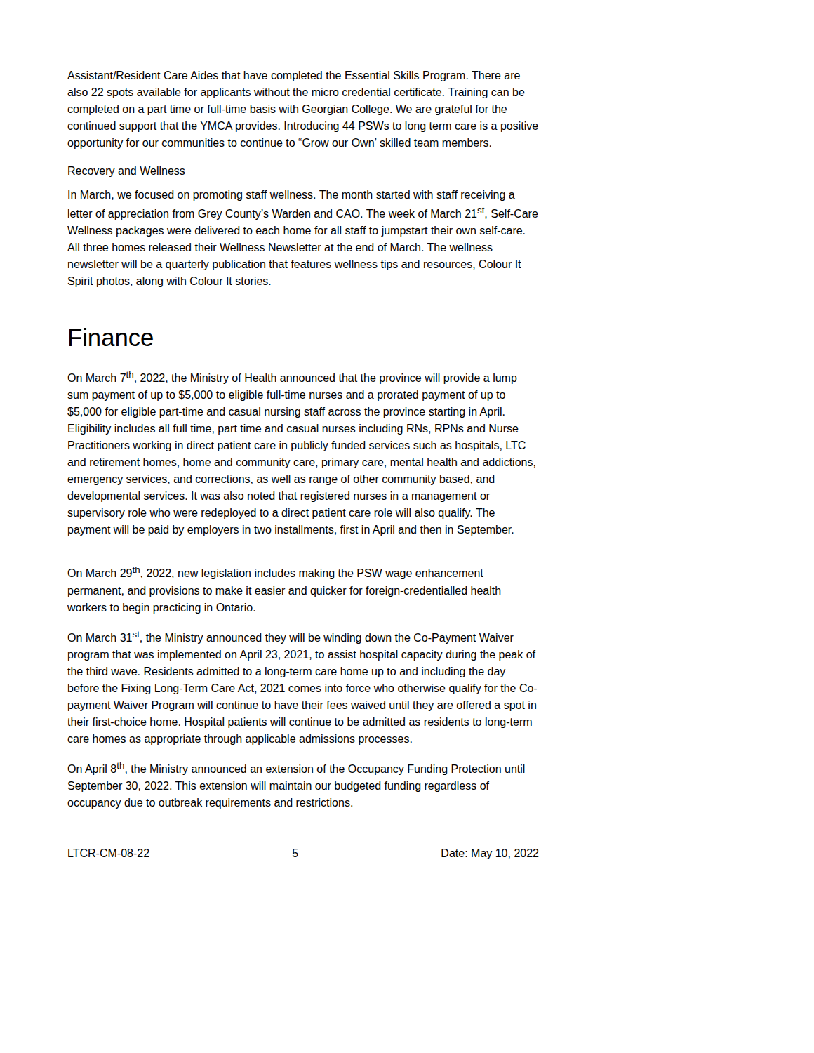Assistant/Resident Care Aides that have completed the Essential Skills Program. There are also 22 spots available for applicants without the micro credential certificate. Training can be completed on a part time or full-time basis with Georgian College. We are grateful for the continued support that the YMCA provides. Introducing 44 PSWs to long term care is a positive opportunity for our communities to continue to “Grow our Own’ skilled team members.
Recovery and Wellness
In March, we focused on promoting staff wellness. The month started with staff receiving a letter of appreciation from Grey County’s Warden and CAO. The week of March 21st, Self-Care Wellness packages were delivered to each home for all staff to jumpstart their own self-care. All three homes released their Wellness Newsletter at the end of March. The wellness newsletter will be a quarterly publication that features wellness tips and resources, Colour It Spirit photos, along with Colour It stories.
Finance
On March 7th, 2022, the Ministry of Health announced that the province will provide a lump sum payment of up to $5,000 to eligible full-time nurses and a prorated payment of up to $5,000 for eligible part-time and casual nursing staff across the province starting in April. Eligibility includes all full time, part time and casual nurses including RNs, RPNs and Nurse Practitioners working in direct patient care in publicly funded services such as hospitals, LTC and retirement homes, home and community care, primary care, mental health and addictions, emergency services, and corrections, as well as range of other community based, and developmental services. It was also noted that registered nurses in a management or supervisory role who were redeployed to a direct patient care role will also qualify. The payment will be paid by employers in two installments, first in April and then in September.
On March 29th, 2022, new legislation includes making the PSW wage enhancement permanent, and provisions to make it easier and quicker for foreign-credentialled health workers to begin practicing in Ontario.
On March 31st, the Ministry announced they will be winding down the Co-Payment Waiver program that was implemented on April 23, 2021, to assist hospital capacity during the peak of the third wave. Residents admitted to a long-term care home up to and including the day before the Fixing Long-Term Care Act, 2021 comes into force who otherwise qualify for the Co-payment Waiver Program will continue to have their fees waived until they are offered a spot in their first-choice home. Hospital patients will continue to be admitted as residents to long-term care homes as appropriate through applicable admissions processes.
On April 8th, the Ministry announced an extension of the Occupancy Funding Protection until September 30, 2022. This extension will maintain our budgeted funding regardless of occupancy due to outbreak requirements and restrictions.
LTCR-CM-08-22 5 Date: May 10, 2022